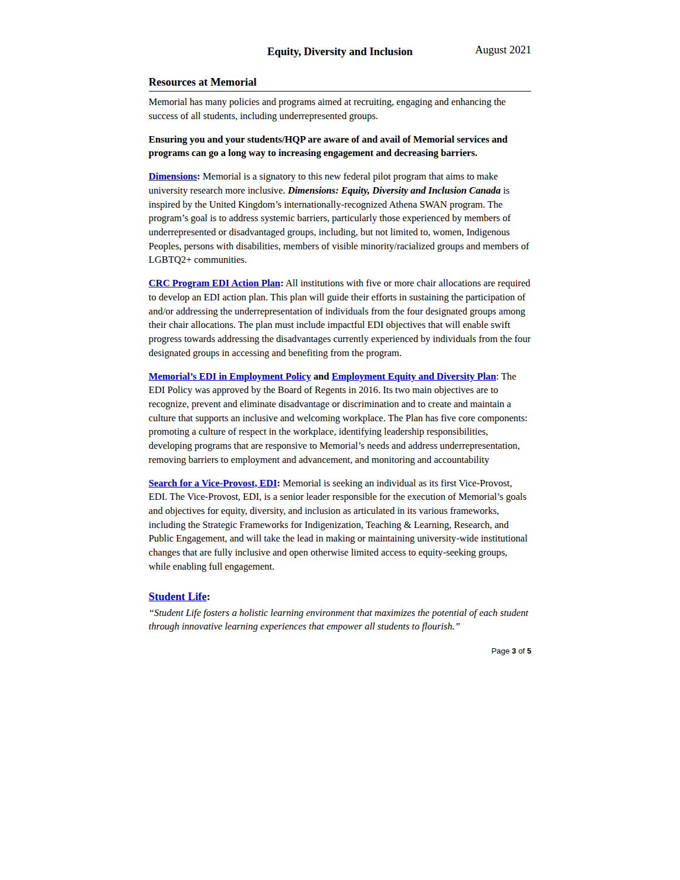August 2021
Equity, Diversity and Inclusion
Resources at Memorial
Memorial has many policies and programs aimed at recruiting, engaging and enhancing the success of all students, including underrepresented groups.
Ensuring you and your students/HQP are aware of and avail of Memorial services and programs can go a long way to increasing engagement and decreasing barriers.
Dimensions: Memorial is a signatory to this new federal pilot program that aims to make university research more inclusive. Dimensions: Equity, Diversity and Inclusion Canada is inspired by the United Kingdom’s internationally-recognized Athena SWAN program. The program’s goal is to address systemic barriers, particularly those experienced by members of underrepresented or disadvantaged groups, including, but not limited to, women, Indigenous Peoples, persons with disabilities, members of visible minority/racialized groups and members of LGBTQ2+ communities.
CRC Program EDI Action Plan: All institutions with five or more chair allocations are required to develop an EDI action plan. This plan will guide their efforts in sustaining the participation of and/or addressing the underrepresentation of individuals from the four designated groups among their chair allocations. The plan must include impactful EDI objectives that will enable swift progress towards addressing the disadvantages currently experienced by individuals from the four designated groups in accessing and benefiting from the program.
Memorial’s EDI in Employment Policy and Employment Equity and Diversity Plan: The EDI Policy was approved by the Board of Regents in 2016. Its two main objectives are to recognize, prevent and eliminate disadvantage or discrimination and to create and maintain a culture that supports an inclusive and welcoming workplace. The Plan has five core components: promoting a culture of respect in the workplace, identifying leadership responsibilities, developing programs that are responsive to Memorial’s needs and address underrepresentation, removing barriers to employment and advancement, and monitoring and accountability
Search for a Vice-Provost, EDI: Memorial is seeking an individual as its first Vice-Provost, EDI. The Vice-Provost, EDI, is a senior leader responsible for the execution of Memorial’s goals and objectives for equity, diversity, and inclusion as articulated in its various frameworks, including the Strategic Frameworks for Indigenization, Teaching & Learning, Research, and Public Engagement, and will take the lead in making or maintaining university-wide institutional changes that are fully inclusive and open otherwise limited access to equity-seeking groups, while enabling full engagement.
Student Life:
“Student Life fosters a holistic learning environment that maximizes the potential of each student through innovative learning experiences that empower all students to flourish.”
Page 3 of 5